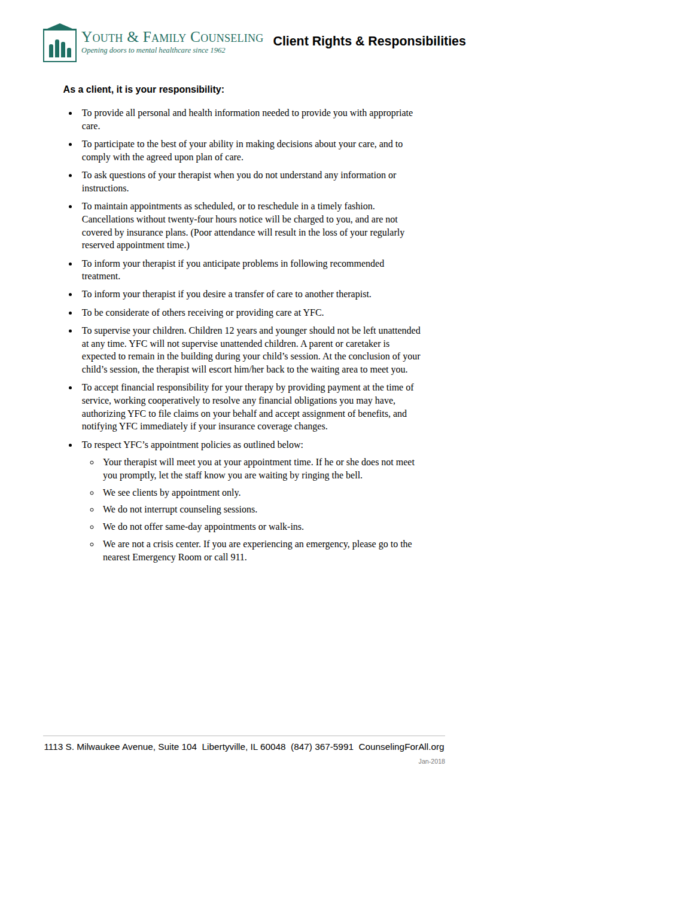Youth & Family Counseling
Opening doors to mental healthcare since 1962
Client Rights & Responsibilities
As a client, it is your responsibility:
To provide all personal and health information needed to provide you with appropriate care.
To participate to the best of your ability in making decisions about your care, and to comply with the agreed upon plan of care.
To ask questions of your therapist when you do not understand any information or instructions.
To maintain appointments as scheduled, or to reschedule in a timely fashion. Cancellations without twenty-four hours notice will be charged to you, and are not covered by insurance plans. (Poor attendance will result in the loss of your regularly reserved appointment time.)
To inform your therapist if you anticipate problems in following recommended treatment.
To inform your therapist if you desire a transfer of care to another therapist.
To be considerate of others receiving or providing care at YFC.
To supervise your children. Children 12 years and younger should not be left unattended at any time. YFC will not supervise unattended children. A parent or caretaker is expected to remain in the building during your child’s session. At the conclusion of your child’s session, the therapist will escort him/her back to the waiting area to meet you.
To accept financial responsibility for your therapy by providing payment at the time of service, working cooperatively to resolve any financial obligations you may have, authorizing YFC to file claims on your behalf and accept assignment of benefits, and notifying YFC immediately if your insurance coverage changes.
To respect YFC’s appointment policies as outlined below:
Your therapist will meet you at your appointment time. If he or she does not meet you promptly, let the staff know you are waiting by ringing the bell.
We see clients by appointment only.
We do not interrupt counseling sessions.
We do not offer same-day appointments or walk-ins.
We are not a crisis center. If you are experiencing an emergency, please go to the nearest Emergency Room or call 911.
1113 S. Milwaukee Avenue, Suite 104 Libertyville, IL 60048 (847) 367-5991 CounselingForAll.org
Jan-2018